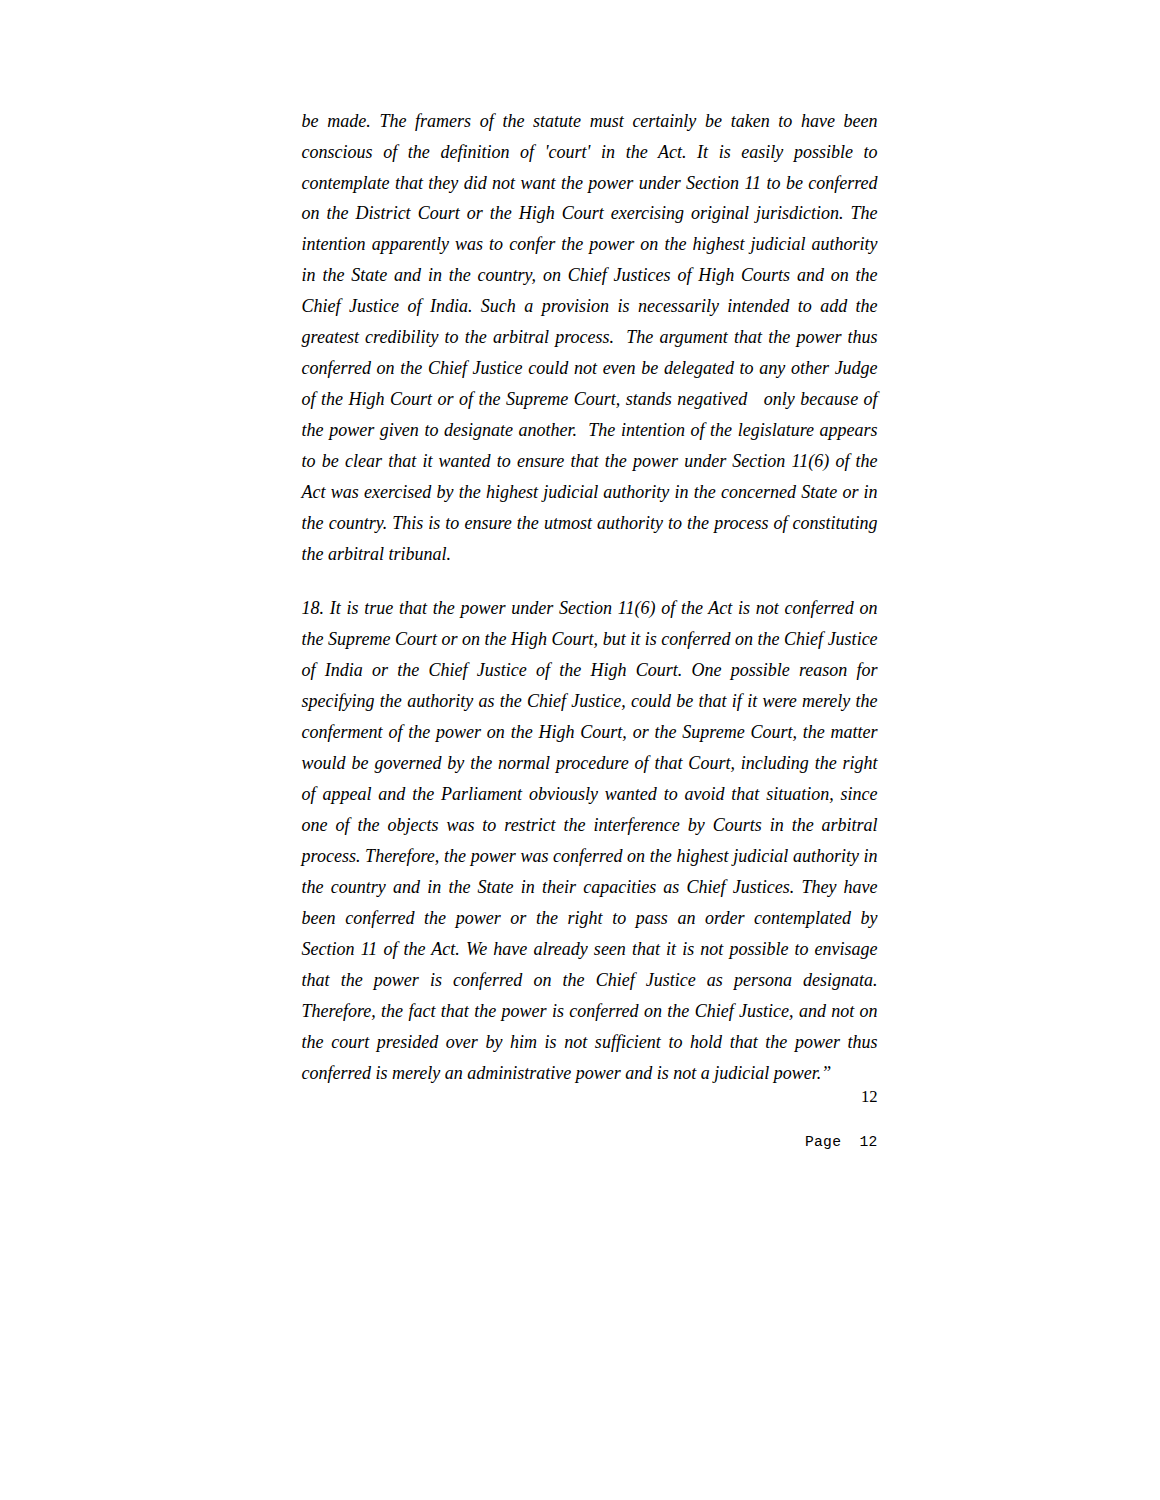be made. The framers of the statute must certainly be taken to have been conscious of the definition of 'court' in the Act. It is easily possible to contemplate that they did not want the power under Section 11 to be conferred on the District Court or the High Court exercising original jurisdiction. The intention apparently was to confer the power on the highest judicial authority in the State and in the country, on Chief Justices of High Courts and on the Chief Justice of India. Such a provision is necessarily intended to add the greatest credibility to the arbitral process. The argument that the power thus conferred on the Chief Justice could not even be delegated to any other Judge of the High Court or of the Supreme Court, stands negatived only because of the power given to designate another. The intention of the legislature appears to be clear that it wanted to ensure that the power under Section 11(6) of the Act was exercised by the highest judicial authority in the concerned State or in the country. This is to ensure the utmost authority to the process of constituting the arbitral tribunal.
18. It is true that the power under Section 11(6) of the Act is not conferred on the Supreme Court or on the High Court, but it is conferred on the Chief Justice of India or the Chief Justice of the High Court. One possible reason for specifying the authority as the Chief Justice, could be that if it were merely the conferment of the power on the High Court, or the Supreme Court, the matter would be governed by the normal procedure of that Court, including the right of appeal and the Parliament obviously wanted to avoid that situation, since one of the objects was to restrict the interference by Courts in the arbitral process. Therefore, the power was conferred on the highest judicial authority in the country and in the State in their capacities as Chief Justices. They have been conferred the power or the right to pass an order contemplated by Section 11 of the Act. We have already seen that it is not possible to envisage that the power is conferred on the Chief Justice as persona designata. Therefore, the fact that the power is conferred on the Chief Justice, and not on the court presided over by him is not sufficient to hold that the power thus conferred is merely an administrative power and is not a judicial power.”
12
Page 12